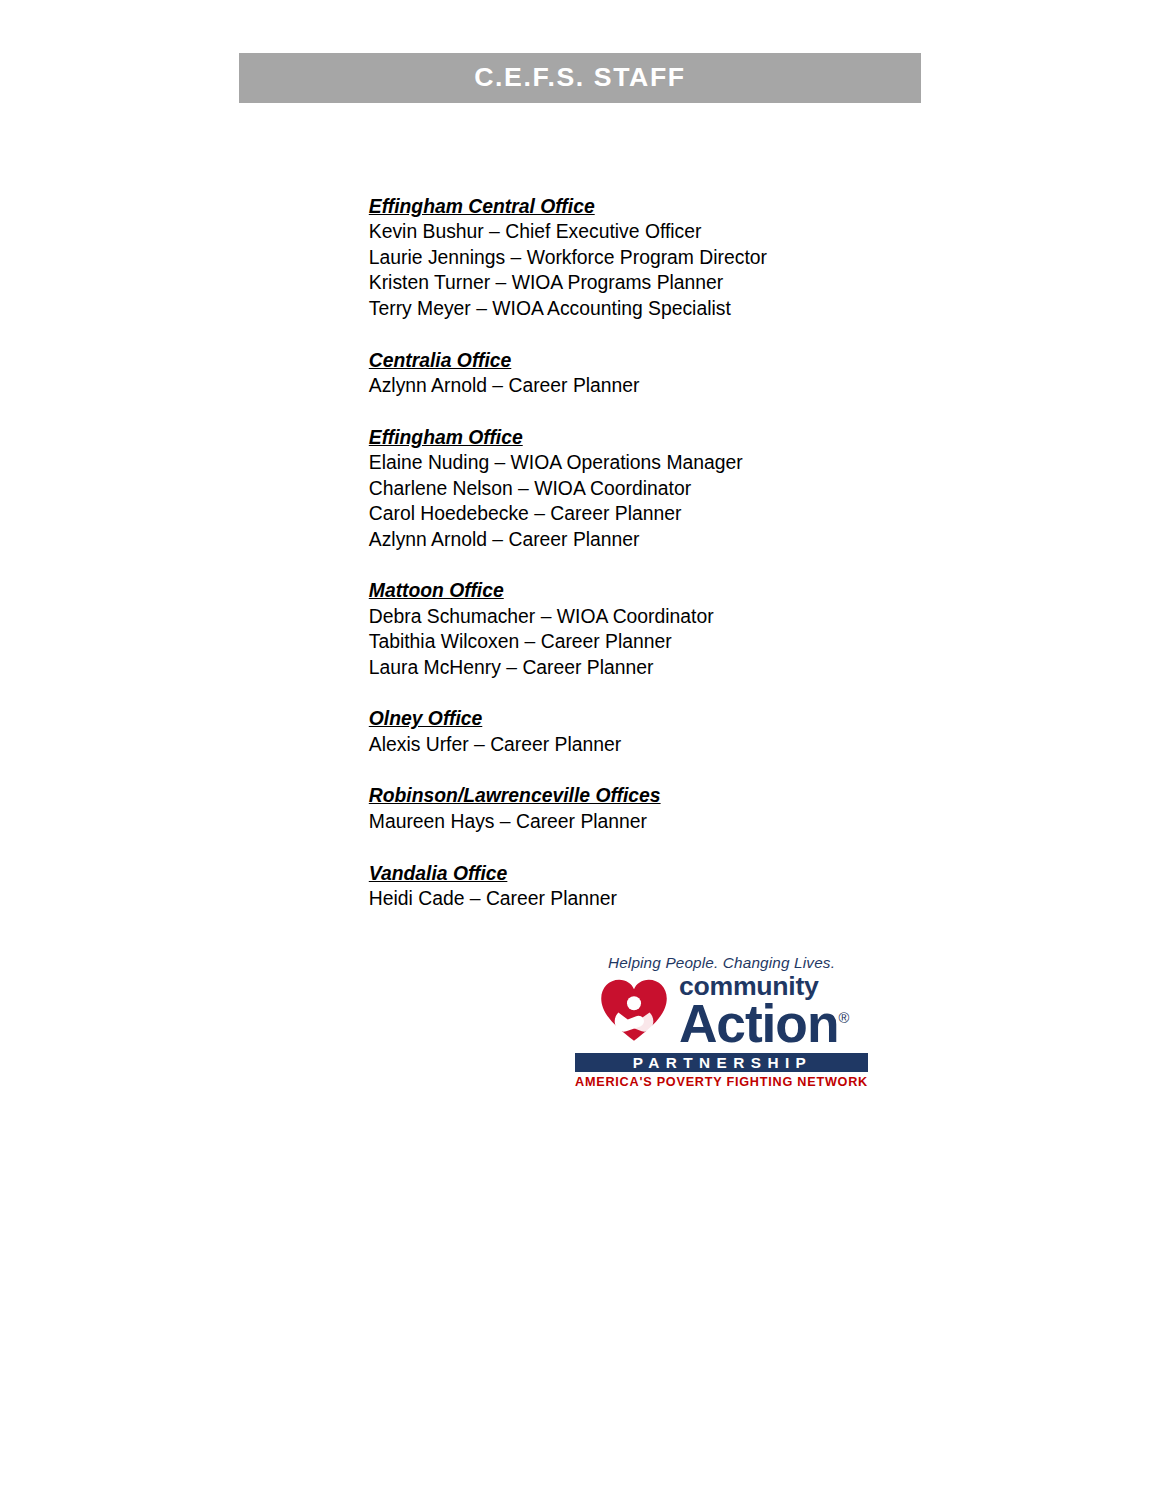C.E.F.S. STAFF
Effingham Central Office
Kevin Bushur – Chief Executive Officer
Laurie Jennings – Workforce Program Director
Kristen Turner – WIOA Programs Planner
Terry Meyer – WIOA Accounting Specialist
Centralia Office
Azlynn Arnold – Career Planner
Effingham Office
Elaine Nuding – WIOA Operations Manager
Charlene Nelson – WIOA Coordinator
Carol Hoedebecke – Career Planner
Azlynn Arnold – Career Planner
Mattoon Office
Debra Schumacher – WIOA Coordinator
Tabithia Wilcoxen – Career Planner
Laura McHenry – Career Planner
Olney Office
Alexis Urfer – Career Planner
Robinson/Lawrenceville Offices
Maureen Hays – Career Planner
Vandalia Office
Heidi Cade – Career Planner
Helping People. Changing Lives.
community
Action®
PARTNERSHIP
AMERICA'S POVERTY FIGHTING NETWORK